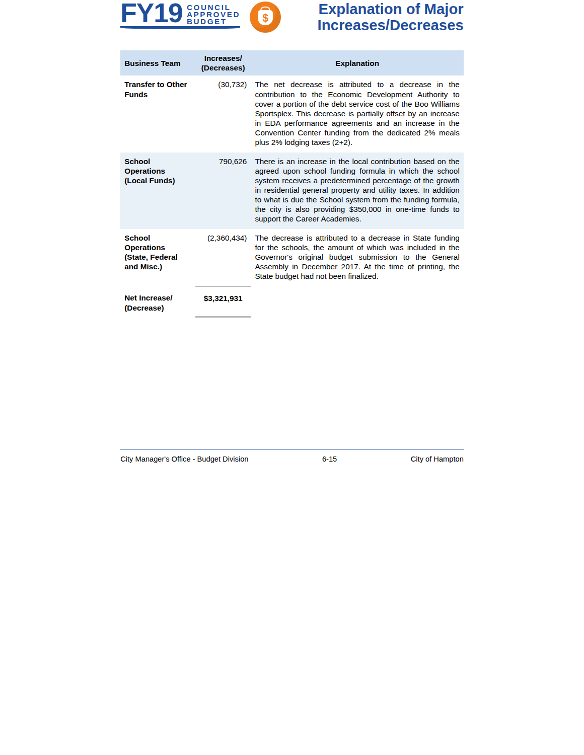FY19 COUNCIL APPROVED BUDGET
Explanation of Major
Increases/Decreases
| Business Team | Increases/ (Decreases) | Explanation |
| --- | --- | --- |
| Transfer to Other Funds | (30,732) | The net decrease is attributed to a decrease in the contribution to the Economic Development Authority to cover a portion of the debt service cost of the Boo Williams Sportsplex. This decrease is partially offset by an increase in EDA performance agreements and an increase in the Convention Center funding from the dedicated 2% meals plus 2% lodging taxes (2+2). |
| School Operations (Local Funds) | 790,626 | There is an increase in the local contribution based on the agreed upon school funding formula in which the school system receives a predetermined percentage of the growth in residential general property and utility taxes. In addition to what is due the School system from the funding formula, the city is also providing $350,000 in one-time funds to support the Career Academies. |
| School Operations (State, Federal and Misc.) | (2,360,434) | The decrease is attributed to a decrease in State funding for the schools, the amount of which was included in the Governor's original budget submission to the General Assembly in December 2017. At the time of printing, the State budget had not been finalized. |
| Net Increase/ (Decrease) | $3,321,931 | |
City Manager's Office - Budget Division
6-15
City of Hampton